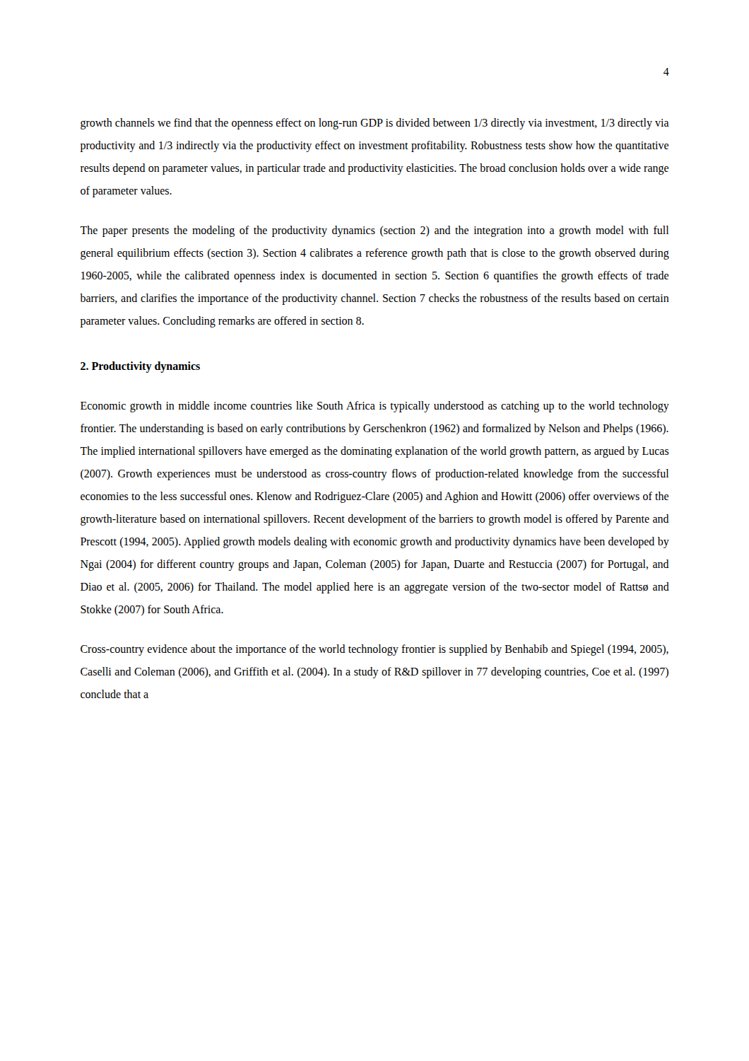4
growth channels we find that the openness effect on long-run GDP is divided between 1/3 directly via investment, 1/3 directly via productivity and 1/3 indirectly via the productivity effect on investment profitability. Robustness tests show how the quantitative results depend on parameter values, in particular trade and productivity elasticities. The broad conclusion holds over a wide range of parameter values.
The paper presents the modeling of the productivity dynamics (section 2) and the integration into a growth model with full general equilibrium effects (section 3). Section 4 calibrates a reference growth path that is close to the growth observed during 1960-2005, while the calibrated openness index is documented in section 5. Section 6 quantifies the growth effects of trade barriers, and clarifies the importance of the productivity channel. Section 7 checks the robustness of the results based on certain parameter values. Concluding remarks are offered in section 8.
2. Productivity dynamics
Economic growth in middle income countries like South Africa is typically understood as catching up to the world technology frontier. The understanding is based on early contributions by Gerschenkron (1962) and formalized by Nelson and Phelps (1966). The implied international spillovers have emerged as the dominating explanation of the world growth pattern, as argued by Lucas (2007). Growth experiences must be understood as cross-country flows of production-related knowledge from the successful economies to the less successful ones. Klenow and Rodriguez-Clare (2005) and Aghion and Howitt (2006) offer overviews of the growth-literature based on international spillovers. Recent development of the barriers to growth model is offered by Parente and Prescott (1994, 2005). Applied growth models dealing with economic growth and productivity dynamics have been developed by Ngai (2004) for different country groups and Japan, Coleman (2005) for Japan, Duarte and Restuccia (2007) for Portugal, and Diao et al. (2005, 2006) for Thailand. The model applied here is an aggregate version of the two-sector model of Rattsø and Stokke (2007) for South Africa.
Cross-country evidence about the importance of the world technology frontier is supplied by Benhabib and Spiegel (1994, 2005), Caselli and Coleman (2006), and Griffith et al. (2004). In a study of R&D spillover in 77 developing countries, Coe et al. (1997) conclude that a